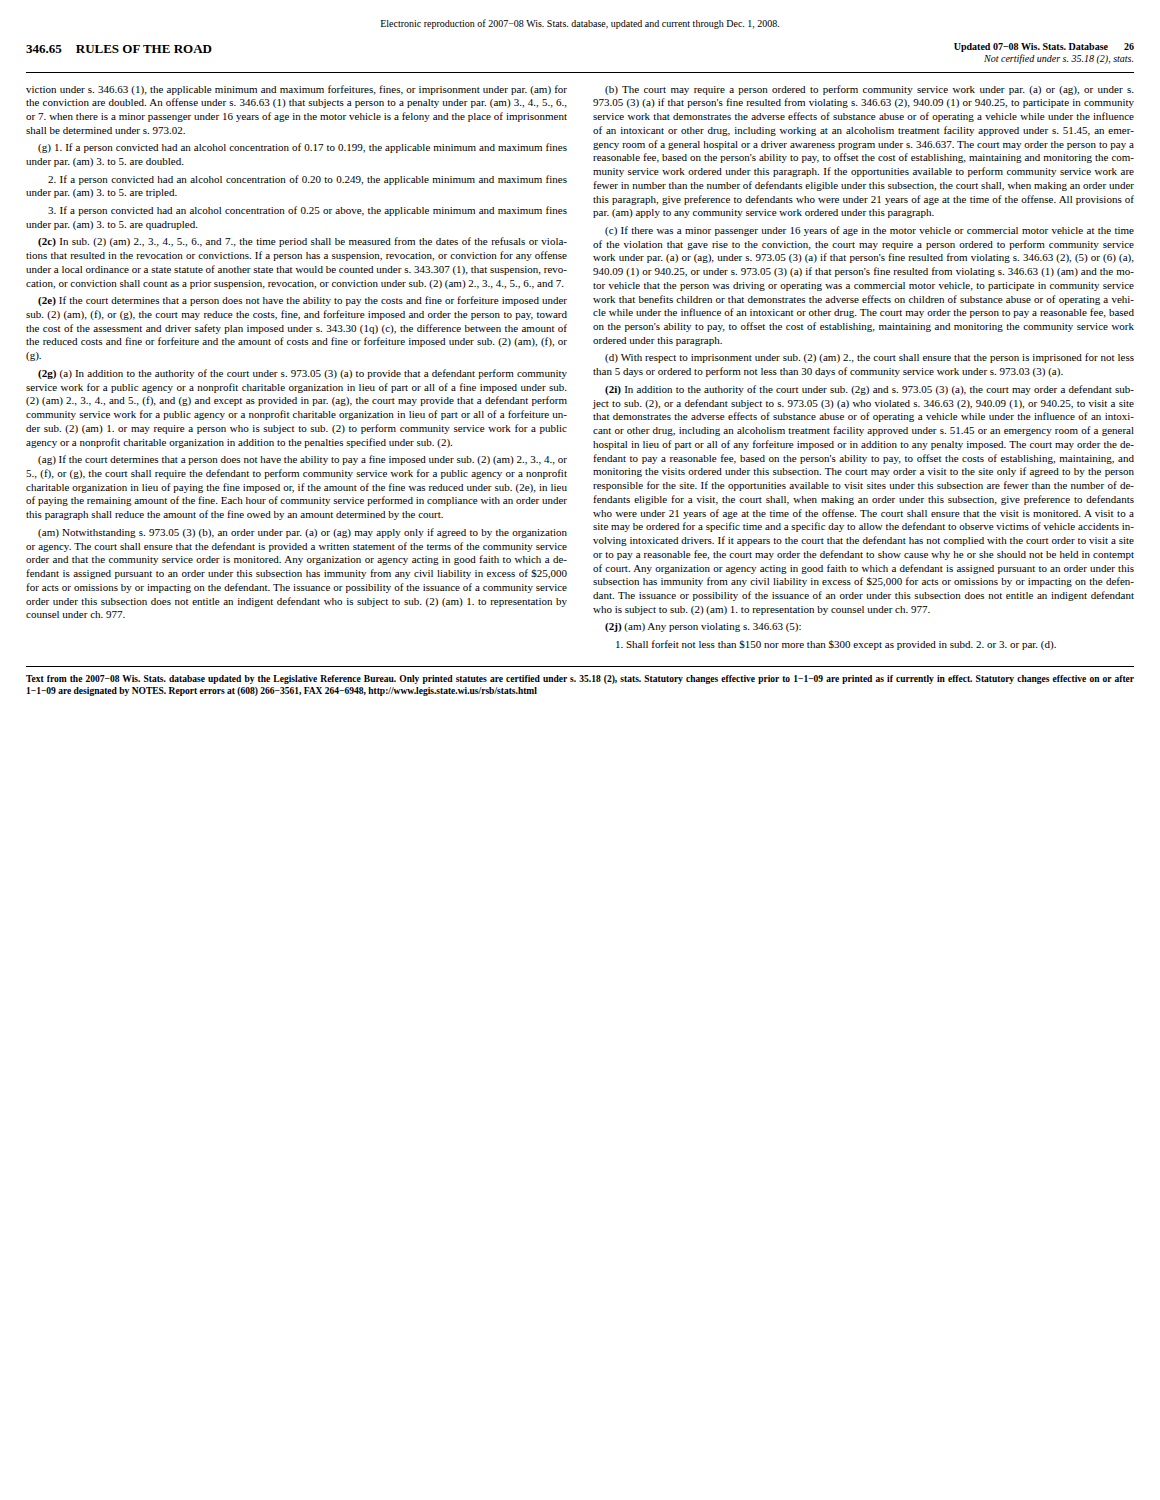Electronic reproduction of 2007−08 Wis. Stats. database, updated and current through Dec. 1, 2008.
346.65 RULES OF THE ROAD
Updated 07−08 Wis. Stats. Database26
Not certified under s. 35.18 (2), stats.
viction under s. 346.63 (1), the applicable minimum and maximum forfeitures, fines, or imprisonment under par. (am) for the conviction are doubled. An offense under s. 346.63 (1) that subjects a person to a penalty under par. (am) 3., 4., 5., 6., or 7. when there is a minor passenger under 16 years of age in the motor vehicle is a felony and the place of imprisonment shall be determined under s. 973.02.
(g) 1. If a person convicted had an alcohol concentration of 0.17 to 0.199, the applicable minimum and maximum fines under par. (am) 3. to 5. are doubled.
2. If a person convicted had an alcohol concentration of 0.20 to 0.249, the applicable minimum and maximum fines under par. (am) 3. to 5. are tripled.
3. If a person convicted had an alcohol concentration of 0.25 or above, the applicable minimum and maximum fines under par. (am) 3. to 5. are quadrupled.
(2c) In sub. (2) (am) 2., 3., 4., 5., 6., and 7., the time period shall be measured from the dates of the refusals or violations that resulted in the revocation or convictions. If a person has a suspension, revocation, or conviction for any offense under a local ordinance or a state statute of another state that would be counted under s. 343.307 (1), that suspension, revocation, or conviction shall count as a prior suspension, revocation, or conviction under sub. (2) (am) 2., 3., 4., 5., 6., and 7.
(2e) If the court determines that a person does not have the ability to pay the costs and fine or forfeiture imposed under sub. (2) (am), (f), or (g), the court may reduce the costs, fine, and forfeiture imposed and order the person to pay, toward the cost of the assessment and driver safety plan imposed under s. 343.30 (1q) (c), the difference between the amount of the reduced costs and fine or forfeiture and the amount of costs and fine or forfeiture imposed under sub. (2) (am), (f), or (g).
(2g) (a) In addition to the authority of the court under s. 973.05 (3) (a) to provide that a defendant perform community service work for a public agency or a nonprofit charitable organization in lieu of part or all of a fine imposed under sub. (2) (am) 2., 3., 4., and 5., (f), and (g) and except as provided in par. (ag), the court may provide that a defendant perform community service work for a public agency or a nonprofit charitable organization in lieu of part or all of a forfeiture under sub. (2) (am) 1. or may require a person who is subject to sub. (2) to perform community service work for a public agency or a nonprofit charitable organization in addition to the penalties specified under sub. (2).
(ag) If the court determines that a person does not have the ability to pay a fine imposed under sub. (2) (am) 2., 3., 4., or 5., (f), or (g), the court shall require the defendant to perform community service work for a public agency or a nonprofit charitable organization in lieu of paying the fine imposed or, if the amount of the fine was reduced under sub. (2e), in lieu of paying the remaining amount of the fine. Each hour of community service performed in compliance with an order under this paragraph shall reduce the amount of the fine owed by an amount determined by the court.
(am) Notwithstanding s. 973.05 (3) (b), an order under par. (a) or (ag) may apply only if agreed to by the organization or agency. The court shall ensure that the defendant is provided a written statement of the terms of the community service order and that the community service order is monitored. Any organization or agency acting in good faith to which a defendant is assigned pursuant to an order under this subsection has immunity from any civil liability in excess of $25,000 for acts or omissions by or impacting on the defendant. The issuance or possibility of the issuance of a community service order under this subsection does not entitle an indigent defendant who is subject to sub. (2) (am) 1. to representation by counsel under ch. 977.
(b) The court may require a person ordered to perform community service work under par. (a) or (ag), or under s. 973.05 (3) (a) if that person's fine resulted from violating s. 346.63 (2), 940.09 (1) or 940.25, to participate in community service work that demonstrates the adverse effects of substance abuse or of operating a vehicle while under the influence of an intoxicant or other drug, including working at an alcoholism treatment facility approved under s. 51.45, an emergency room of a general hospital or a driver awareness program under s. 346.637. The court may order the person to pay a reasonable fee, based on the person's ability to pay, to offset the cost of establishing, maintaining and monitoring the community service work ordered under this paragraph. If the opportunities available to perform community service work are fewer in number than the number of defendants eligible under this subsection, the court shall, when making an order under this paragraph, give preference to defendants who were under 21 years of age at the time of the offense. All provisions of par. (am) apply to any community service work ordered under this paragraph.
(c) If there was a minor passenger under 16 years of age in the motor vehicle or commercial motor vehicle at the time of the violation that gave rise to the conviction, the court may require a person ordered to perform community service work under par. (a) or (ag), under s. 973.05 (3) (a) if that person's fine resulted from violating s. 346.63 (2), (5) or (6) (a), 940.09 (1) or 940.25, or under s. 973.05 (3) (a) if that person's fine resulted from violating s. 346.63 (1) (am) and the motor vehicle that the person was driving or operating was a commercial motor vehicle, to participate in community service work that benefits children or that demonstrates the adverse effects on children of substance abuse or of operating a vehicle while under the influence of an intoxicant or other drug. The court may order the person to pay a reasonable fee, based on the person's ability to pay, to offset the cost of establishing, maintaining and monitoring the community service work ordered under this paragraph.
(d) With respect to imprisonment under sub. (2) (am) 2., the court shall ensure that the person is imprisoned for not less than 5 days or ordered to perform not less than 30 days of community service work under s. 973.03 (3) (a).
(2i) In addition to the authority of the court under sub. (2g) and s. 973.05 (3) (a), the court may order a defendant subject to sub. (2), or a defendant subject to s. 973.05 (3) (a) who violated s. 346.63 (2), 940.09 (1), or 940.25, to visit a site that demonstrates the adverse effects of substance abuse or of operating a vehicle while under the influence of an intoxicant or other drug, including an alcoholism treatment facility approved under s. 51.45 or an emergency room of a general hospital in lieu of part or all of any forfeiture imposed or in addition to any penalty imposed. The court may order the defendant to pay a reasonable fee, based on the person's ability to pay, to offset the costs of establishing, maintaining, and monitoring the visits ordered under this subsection. The court may order a visit to the site only if agreed to by the person responsible for the site. If the opportunities available to visit sites under this subsection are fewer than the number of defendants eligible for a visit, the court shall, when making an order under this subsection, give preference to defendants who were under 21 years of age at the time of the offense. The court shall ensure that the visit is monitored. A visit to a site may be ordered for a specific time and a specific day to allow the defendant to observe victims of vehicle accidents involving intoxicated drivers. If it appears to the court that the defendant has not complied with the court order to visit a site or to pay a reasonable fee, the court may order the defendant to show cause why he or she should not be held in contempt of court. Any organization or agency acting in good faith to which a defendant is assigned pursuant to an order under this subsection has immunity from any civil liability in excess of $25,000 for acts or omissions by or impacting on the defendant. The issuance or possibility of the issuance of an order under this subsection does not entitle an indigent defendant who is subject to sub. (2) (am) 1. to representation by counsel under ch. 977.
(2j) (am) Any person violating s. 346.63 (5):
1. Shall forfeit not less than $150 nor more than $300 except as provided in subd. 2. or 3. or par. (d).
Text from the 2007−08 Wis. Stats. database updated by the Legislative Reference Bureau. Only printed statutes are certified under s. 35.18 (2), stats. Statutory changes effective prior to 1−1−09 are printed as if currently in effect. Statutory changes effective on or after 1−1−09 are designated by NOTES. Report errors at (608) 266−3561, FAX 264−6948, http://www.legis.state.wi.us/rsb/stats.html